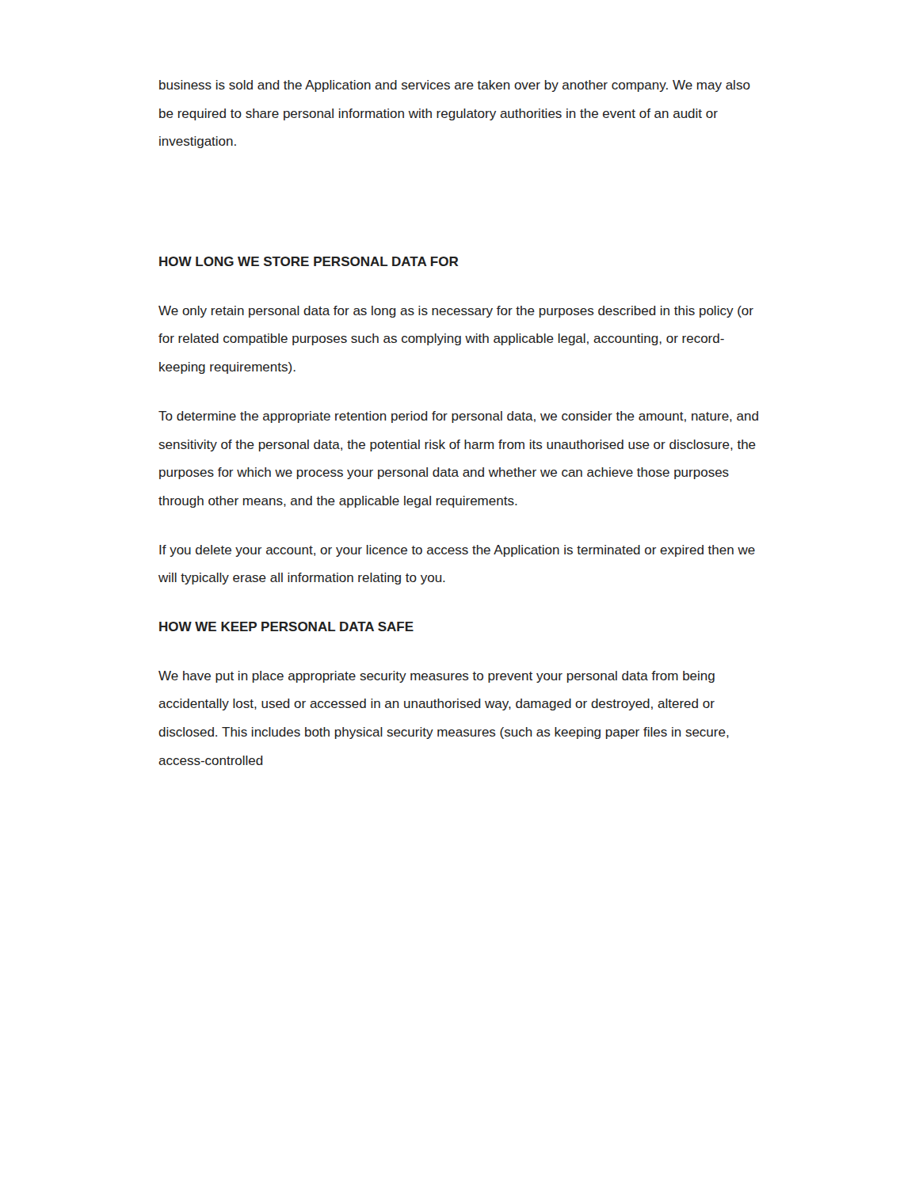business is sold and the Application and services are taken over by another company. We may also be required to share personal information with regulatory authorities in the event of an audit or investigation.
HOW LONG WE STORE PERSONAL DATA FOR
We only retain personal data for as long as is necessary for the purposes described in this policy (or for related compatible purposes such as complying with applicable legal, accounting, or record-keeping requirements).
To determine the appropriate retention period for personal data, we consider the amount, nature, and sensitivity of the personal data, the potential risk of harm from its unauthorised use or disclosure, the purposes for which we process your personal data and whether we can achieve those purposes through other means, and the applicable legal requirements.
If you delete your account, or your licence to access the Application is terminated or expired then we will typically erase all information relating to you.
HOW WE KEEP PERSONAL DATA SAFE
We have put in place appropriate security measures to prevent your personal data from being accidentally lost, used or accessed in an unauthorised way, damaged or destroyed, altered or disclosed. This includes both physical security measures (such as keeping paper files in secure, access-controlled